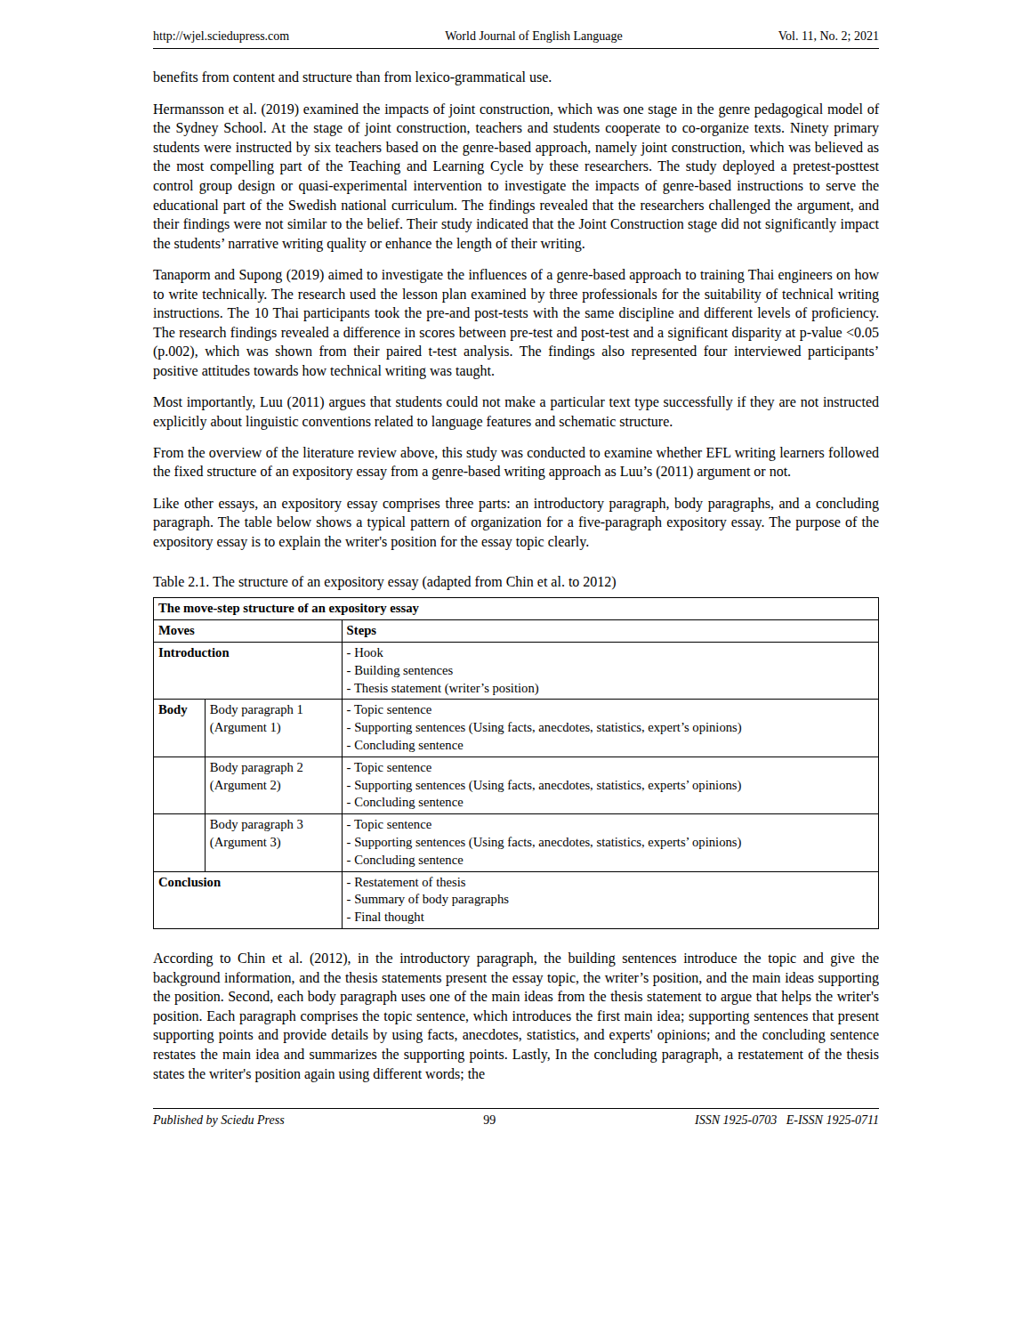http://wjel.sciedupress.com World Journal of English Language Vol. 11, No. 2; 2021
benefits from content and structure than from lexico-grammatical use.
Hermansson et al. (2019) examined the impacts of joint construction, which was one stage in the genre pedagogical model of the Sydney School. At the stage of joint construction, teachers and students cooperate to co-organize texts. Ninety primary students were instructed by six teachers based on the genre-based approach, namely joint construction, which was believed as the most compelling part of the Teaching and Learning Cycle by these researchers. The study deployed a pretest-posttest control group design or quasi-experimental intervention to investigate the impacts of genre-based instructions to serve the educational part of the Swedish national curriculum. The findings revealed that the researchers challenged the argument, and their findings were not similar to the belief. Their study indicated that the Joint Construction stage did not significantly impact the students’ narrative writing quality or enhance the length of their writing.
Tanaporm and Supong (2019) aimed to investigate the influences of a genre-based approach to training Thai engineers on how to write technically. The research used the lesson plan examined by three professionals for the suitability of technical writing instructions. The 10 Thai participants took the pre-and post-tests with the same discipline and different levels of proficiency. The research findings revealed a difference in scores between pre-test and post-test and a significant disparity at p-value <0.05 (p.002), which was shown from their paired t-test analysis. The findings also represented four interviewed participants’ positive attitudes towards how technical writing was taught.
Most importantly, Luu (2011) argues that students could not make a particular text type successfully if they are not instructed explicitly about linguistic conventions related to language features and schematic structure.
From the overview of the literature review above, this study was conducted to examine whether EFL writing learners followed the fixed structure of an expository essay from a genre-based writing approach as Luu’s (2011) argument or not.
Like other essays, an expository essay comprises three parts: an introductory paragraph, body paragraphs, and a concluding paragraph. The table below shows a typical pattern of organization for a five-paragraph expository essay. The purpose of the expository essay is to explain the writer's position for the essay topic clearly.
Table 2.1. The structure of an expository essay (adapted from Chin et al. to 2012)
| The move-step structure of an expository essay |
| Moves | Steps |
| Introduction | - Hook - Building sentences - Thesis statement (writer’s position) |
| Body | Body paragraph 1 (Argument 1) | - Topic sentence - Supporting sentences (Using facts, anecdotes, statistics, expert’s opinions) - Concluding sentence |
| | Body paragraph 2 (Argument 2) | - Topic sentence - Supporting sentences (Using facts, anecdotes, statistics, experts’ opinions) - Concluding sentence |
| | Body paragraph 3 (Argument 3) | - Topic sentence - Supporting sentences (Using facts, anecdotes, statistics, experts’ opinions) - Concluding sentence |
| Conclusion | - Restatement of thesis - Summary of body paragraphs - Final thought |
According to Chin et al. (2012), in the introductory paragraph, the building sentences introduce the topic and give the background information, and the thesis statements present the essay topic, the writer’s position, and the main ideas supporting the position. Second, each body paragraph uses one of the main ideas from the thesis statement to argue that helps the writer's position. Each paragraph comprises the topic sentence, which introduces the first main idea; supporting sentences that present supporting points and provide details by using facts, anecdotes, statistics, and experts' opinions; and the concluding sentence restates the main idea and summarizes the supporting points. Lastly, In the concluding paragraph, a restatement of the thesis states the writer's position again using different words; the
Published by Sciedu Press 99 ISSN 1925-0703 E-ISSN 1925-0711